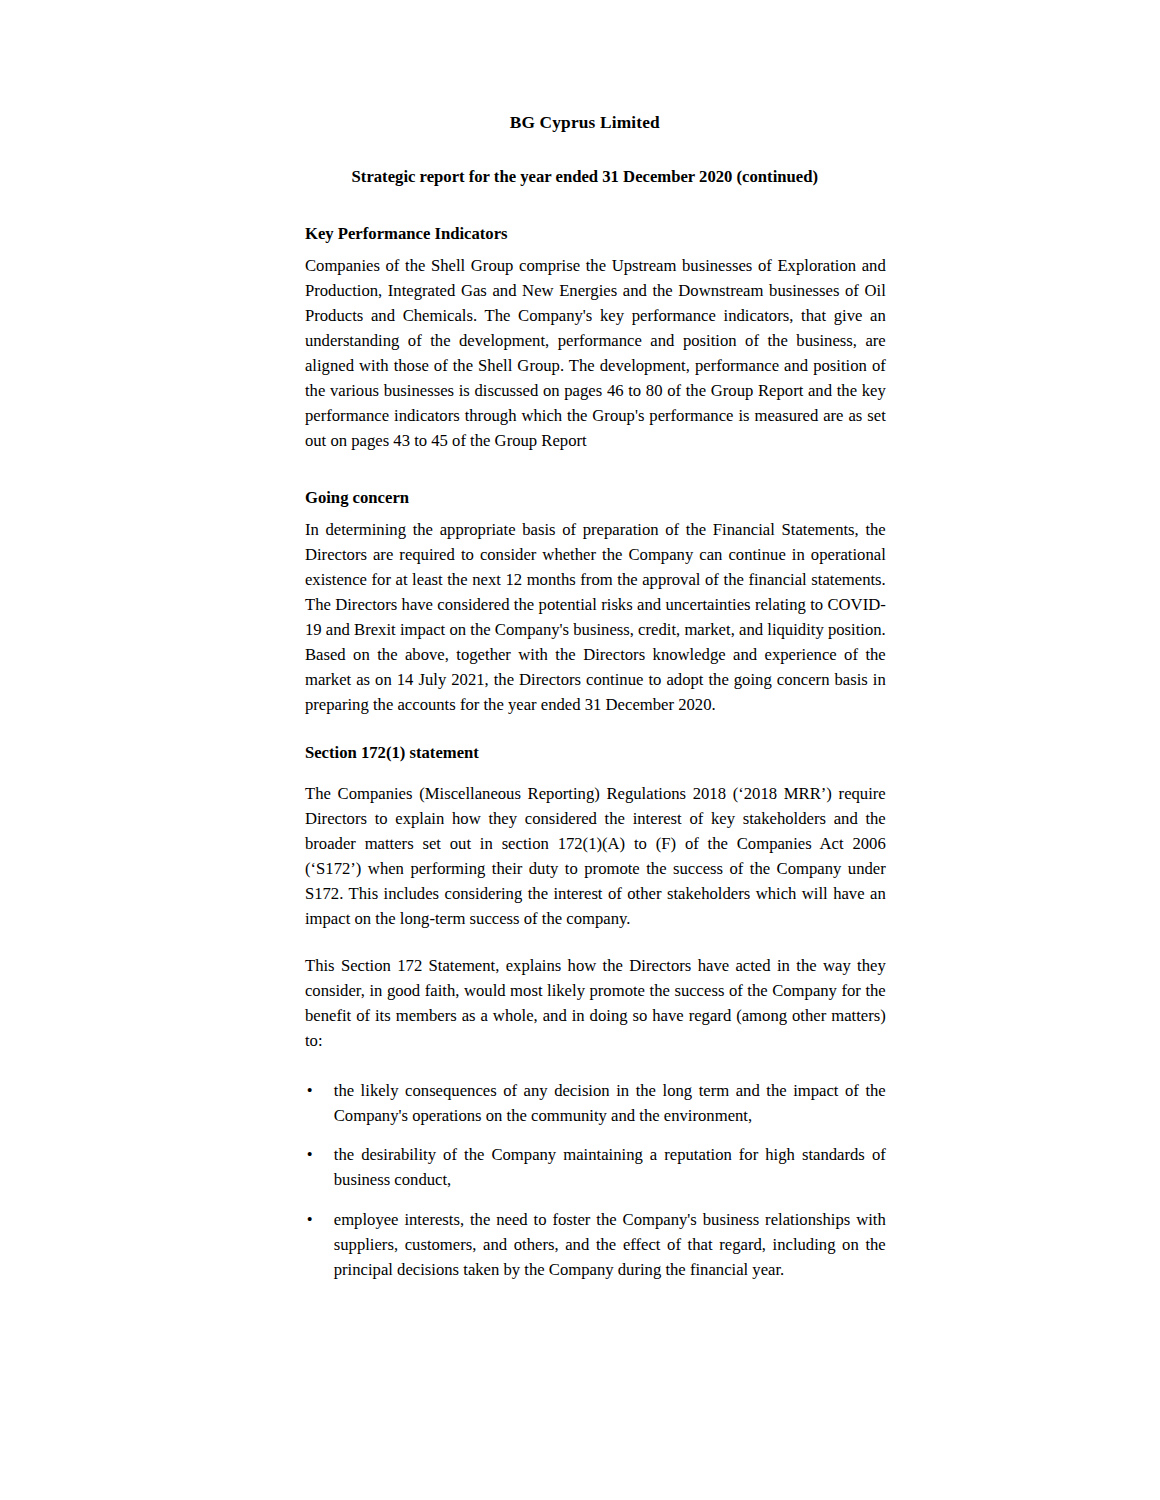BG Cyprus Limited
Strategic report for the year ended 31 December 2020 (continued)
Key Performance Indicators
Companies of the Shell Group comprise the Upstream businesses of Exploration and Production, Integrated Gas and New Energies and the Downstream businesses of Oil Products and Chemicals. The Company's key performance indicators, that give an understanding of the development, performance and position of the business, are aligned with those of the Shell Group. The development, performance and position of the various businesses is discussed on pages 46 to 80 of the Group Report and the key performance indicators through which the Group's performance is measured are as set out on pages 43 to 45 of the Group Report
Going concern
In determining the appropriate basis of preparation of the Financial Statements, the Directors are required to consider whether the Company can continue in operational existence for at least the next 12 months from the approval of the financial statements. The Directors have considered the potential risks and uncertainties relating to COVID-19 and Brexit impact on the Company's business, credit, market, and liquidity position. Based on the above, together with the Directors knowledge and experience of the market as on 14 July 2021, the Directors continue to adopt the going concern basis in preparing the accounts for the year ended 31 December 2020.
Section 172(1) statement
The Companies (Miscellaneous Reporting) Regulations 2018 (‘2018 MRR’) require Directors to explain how they considered the interest of key stakeholders and the broader matters set out in section 172(1)(A) to (F) of the Companies Act 2006 (‘S172’) when performing their duty to promote the success of the Company under S172. This includes considering the interest of other stakeholders which will have an impact on the long-term success of the company.
This Section 172 Statement, explains how the Directors have acted in the way they consider, in good faith, would most likely promote the success of the Company for the benefit of its members as a whole, and in doing so have regard (among other matters) to:
the likely consequences of any decision in the long term and the impact of the Company's operations on the community and the environment,
the desirability of the Company maintaining a reputation for high standards of business conduct,
employee interests, the need to foster the Company's business relationships with suppliers, customers, and others, and the effect of that regard, including on the principal decisions taken by the Company during the financial year.